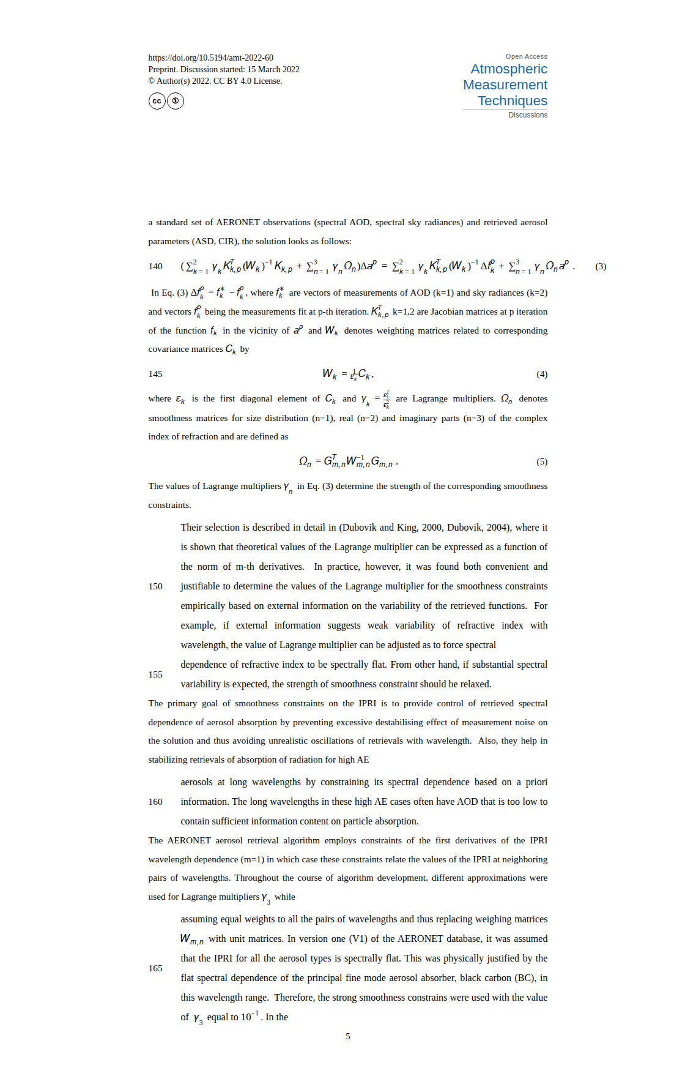https://doi.org/10.5194/amt-2022-60
Preprint. Discussion started: 15 March 2022
© Author(s) 2022. CC BY 4.0 License.
cc
①
Open Access Atmospheric
Measurement
Techniques
Discussions
a standard set of AERONET observations (spectral AOD, spectral sky radiances) and retrieved aerosol parameters (ASD, CIR), the solution looks as follows:
140
( ∑k=12 γk Kk,pT (Wk)−1 Kk,p + ∑n=13 γn Ωn ) Δ ap = ∑k=12 γk Kk,pT (Wk)−1 Δ fkp + ∑n=13 γn Ωn ap .
(3)
In Eq. (3) Δfkp=fk∗−fkp, where fk∗ are vectors of measurements of AOD (k=1) and sky radiances (k=2) and vectors fkp being the measurements fit at p-th iteration. Kk,pT k=1,2 are Jacobian matrices at p iteration of the function fk in the vicinity of ap and Wk denotes weighting matrices related to corresponding covariance matrices Ck by
145
Wk = 1εk Ck ,
(4)
where εk is the first diagonal element of Ck and γk=ε12εk2 are Lagrange multipliers. Ωn denotes smoothness matrices for size distribution (n=1), real (n=2) and imaginary parts (n=3) of the complex index of refraction and are defined as
Ωn = Gm,nT Wm,n−1 Gm,n .
(5)
The values of Lagrange multipliers γn in Eq. (3) determine the strength of the corresponding smoothness constraints.
150
Their selection is described in detail in (Dubovik and King, 2000, Dubovik, 2004), where it is shown that theoretical values of the Lagrange multiplier can be expressed as a function of the norm of m-th derivatives. In practice, however, it was found both convenient and justifiable to determine the values of the Lagrange multiplier for the smoothness constraints empirically based on external information on the variability of the retrieved functions. For example, if external information suggests weak variability of refractive index with wavelength, the value of Lagrange multiplier can be adjusted as to force spectral
155
dependence of refractive index to be spectrally flat. From other hand, if substantial spectral variability is expected, the strength of smoothness constraint should be relaxed.
The primary goal of smoothness constraints on the IPRI is to provide control of retrieved spectral dependence of aerosol absorption by preventing excessive destabilising effect of measurement noise on the solution and thus avoiding unrealistic oscillations of retrievals with wavelength. Also, they help in stabilizing retrievals of absorption of radiation for high AE
160
aerosols at long wavelengths by constraining its spectral dependence based on a priori information. The long wavelengths in these high AE cases often have AOD that is too low to contain sufficient information content on particle absorption.
The AERONET aerosol retrieval algorithm employs constraints of the first derivatives of the IPRI wavelength dependence (m=1) in which case these constraints relate the values of the IPRI at neighboring pairs of wavelengths. Throughout the course of algorithm development, different approximations were used for Lagrange multipliers γ3 while
165
assuming equal weights to all the pairs of wavelengths and thus replacing weighing matrices Wm,n with unit matrices. In version one (V1) of the AERONET database, it was assumed that the IPRI for all the aerosol types is spectrally flat. This was physically justified by the flat spectral dependence of the principal fine mode aerosol absorber, black carbon (BC), in this wavelength range. Therefore, the strong smoothness constrains were used with the value of γ3 equal to 10−1. In the
5